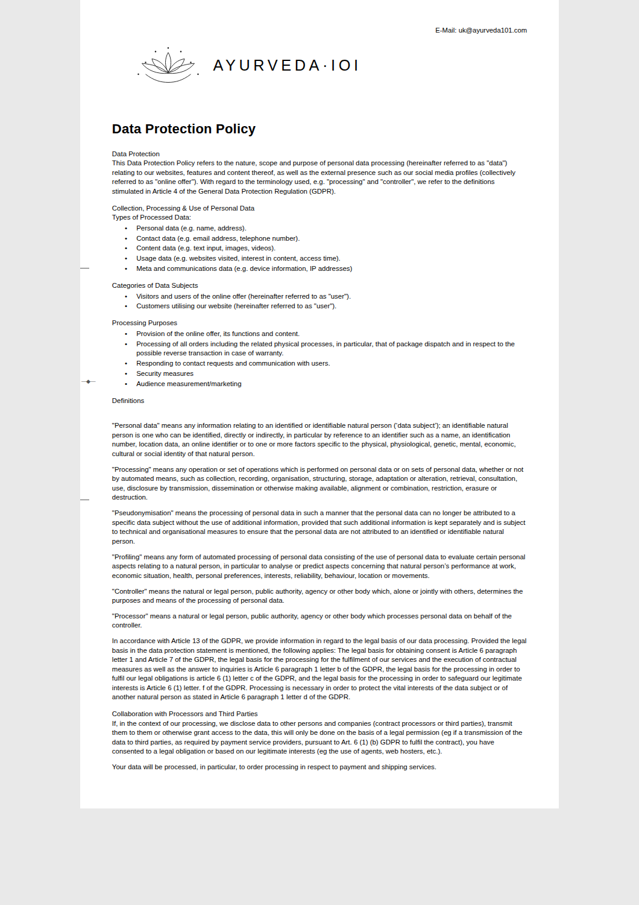—◆—
E-Mail: uk@ayurveda101.com
AYURVEDA·IOI
Data Protection Policy
Data Protection
This Data Protection Policy refers to the nature, scope and purpose of personal data processing (hereinafter referred to as "data") relating to our websites, features and content thereof, as well as the external presence such as our social media profiles (collectively referred to as "online offer"). With regard to the terminology used, e.g. "processing" and "controller", we refer to the definitions stimulated in Article 4 of the General Data Protection Regulation (GDPR).
Collection, Processing & Use of Personal Data
Types of Processed Data:
Personal data (e.g. name, address).
Contact data (e.g. email address, telephone number).
Content data (e.g. text input, images, videos).
Usage data (e.g. websites visited, interest in content, access time).
Meta and communications data (e.g. device information, IP addresses)
Categories of Data Subjects
Visitors and users of the online offer (hereinafter referred to as "user").
Customers utilising our website (hereinafter referred to as "user").
Processing Purposes
Provision of the online offer, its functions and content.
Processing of all orders including the related physical processes, in particular, that of package dispatch and in respect to the possible reverse transaction in case of warranty.
Responding to contact requests and communication with users.
Security measures
Audience measurement/marketing
Definitions
"Personal data" means any information relating to an identified or identifiable natural person (‘data subject’); an identifiable natural person is one who can be identified, directly or indirectly, in particular by reference to an identifier such as a name, an identification number, location data, an online identifier or to one or more factors specific to the physical, physiological, genetic, mental, economic, cultural or social identity of that natural person.
"Processing" means any operation or set of operations which is performed on personal data or on sets of personal data, whether or not by automated means, such as collection, recording, organisation, structuring, storage, adaptation or alteration, retrieval, consultation, use, disclosure by transmission, dissemination or otherwise making available, alignment or combination, restriction, erasure or destruction.
"Pseudonymisation" means the processing of personal data in such a manner that the personal data can no longer be attributed to a specific data subject without the use of additional information, provided that such additional information is kept separately and is subject to technical and organisational measures to ensure that the personal data are not attributed to an identified or identifiable natural person.
"Profiling" means any form of automated processing of personal data consisting of the use of personal data to evaluate certain personal aspects relating to a natural person, in particular to analyse or predict aspects concerning that natural person’s performance at work, economic situation, health, personal preferences, interests, reliability, behaviour, location or movements.
"Controller" means the natural or legal person, public authority, agency or other body which, alone or jointly with others, determines the purposes and means of the processing of personal data.
"Processor" means a natural or legal person, public authority, agency or other body which processes personal data on behalf of the controller.
In accordance with Article 13 of the GDPR, we provide information in regard to the legal basis of our data processing. Provided the legal basis in the data protection statement is mentioned, the following applies: The legal basis for obtaining consent is Article 6 paragraph letter 1 and Article 7 of the GDPR, the legal basis for the processing for the fulfilment of our services and the execution of contractual measures as well as the answer to inquiries is Article 6 paragraph 1 letter b of the GDPR, the legal basis for the processing in order to fulfil our legal obligations is article 6 (1) letter c of the GDPR, and the legal basis for the processing in order to safeguard our legitimate interests is Article 6 (1) letter. f of the GDPR. Processing is necessary in order to protect the vital interests of the data subject or of another natural person as stated in Article 6 paragraph 1 letter d of the GDPR.
Collaboration with Processors and Third Parties
If, in the context of our processing, we disclose data to other persons and companies (contract processors or third parties), transmit them to them or otherwise grant access to the data, this will only be done on the basis of a legal permission (eg if a transmission of the data to third parties, as required by payment service providers, pursuant to Art. 6 (1) (b) GDPR to fulfil the contract), you have consented to a legal obligation or based on our legitimate interests (eg the use of agents, web hosters, etc.).
Your data will be processed, in particular, to order processing in respect to payment and shipping services.